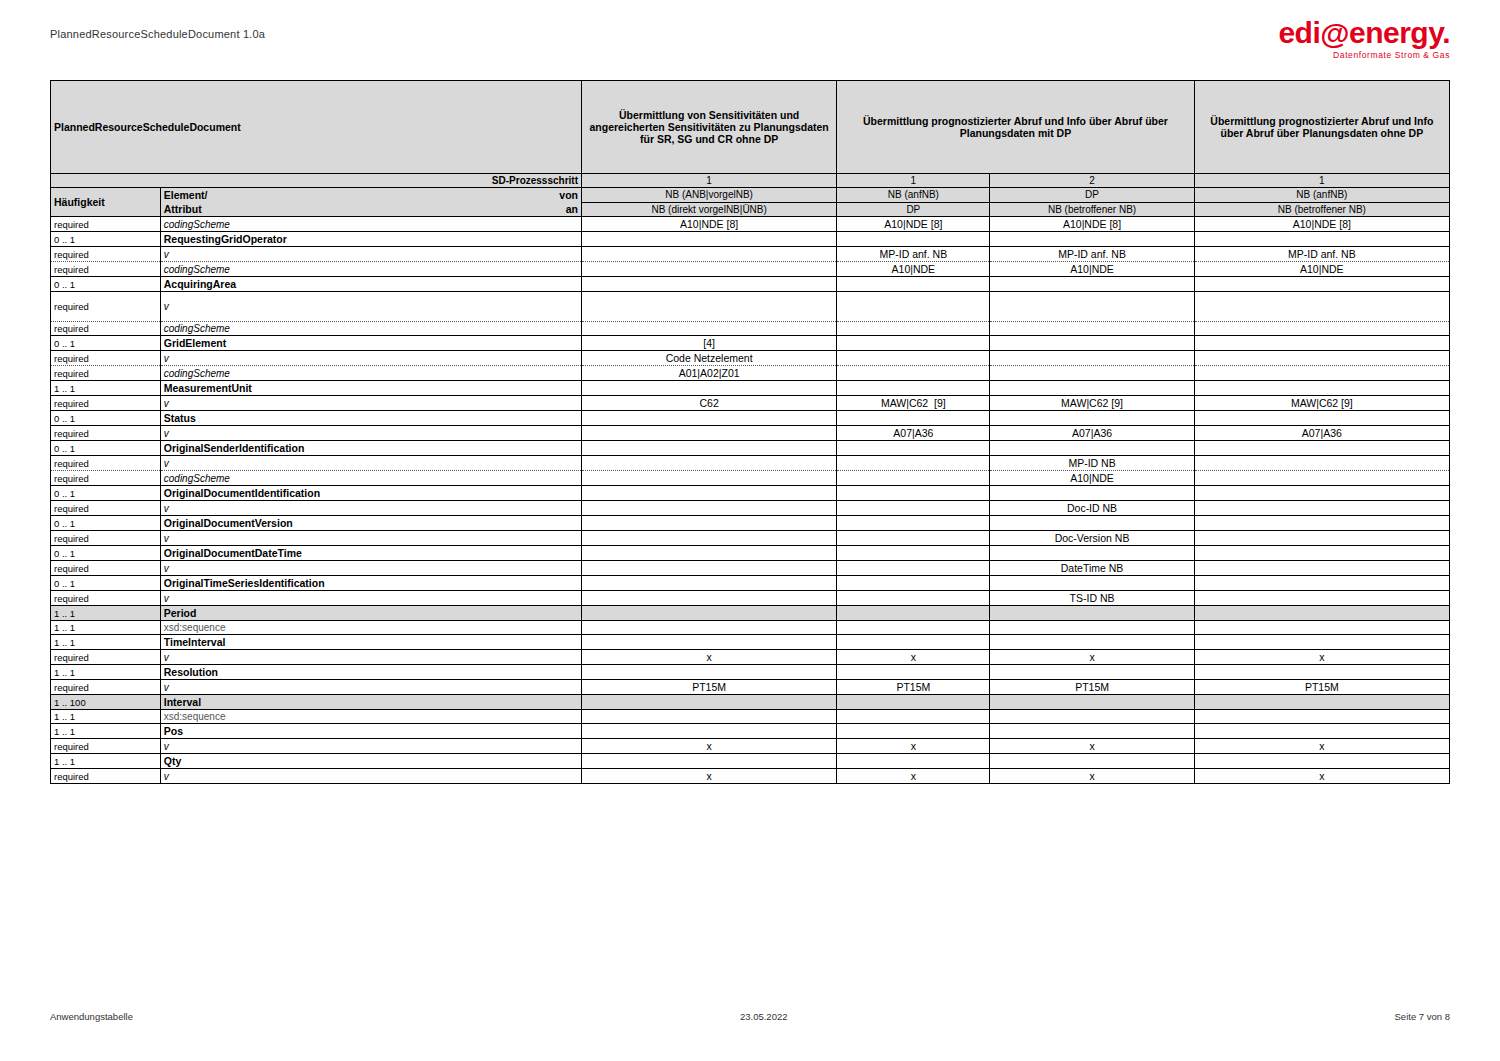PlannedResourceScheduleDocument 1.0a
edi@energy.
Datenformate Strom & Gas
| PlannedResourceScheduleDocument | Übermittlung von Sensitivitäten und angereicherten Sensitivitäten zu Planungsdaten für SR, SG und CR ohne DP | Übermittlung prognostizierter Abruf und Info über Abruf über Planungsdaten mit DP | Übermittlung prognostizierter Abruf und Info über Abruf über Planungsdaten ohne DP |
| --- | --- | --- | --- |
| SD-Prozessschritt | 1 | 1 | 2 | 1 |
| Häufigkeit | Element/ von | NB (ANB/vorgelNB) | NB (anfNB) | DP | NB (anfNB) |
| Attribut an | NB (direkt vorgelNB/ÜNB) | DP | NB (betroffener NB) | NB (betroffener NB) |
| required | codingScheme | A10/NDE [8] | A10/NDE [8] | A10/NDE [8] | A10/NDE [8] |
| 0 .. 1 | RequestingGridOperator | | | | |
| required | v | | MP-ID anf. NB | MP-ID anf. NB | MP-ID anf. NB |
| required | codingScheme | | A10/NDE | A10/NDE | A10/NDE |
| 0 .. 1 | AcquiringArea | | | | |
| required | v | | | | |
| required | codingScheme | | | | |
| 0 .. 1 | GridElement | [4] | | | |
| required | v | Code Netzelement | | | |
| required | codingScheme | A01/A02/Z01 | | | |
| 1 .. 1 | MeasurementUnit | | | | |
| required | v | C62 | MAW/C62 [9] | MAW/C62 [9] | MAW/C62 [9] |
| 0 .. 1 | Status | | | | |
| required | v | | A07/A36 | A07/A36 | A07/A36 |
| 0 .. 1 | OriginalSenderIdentification | | | | |
| required | v | | | MP-ID NB | |
| required | codingScheme | | | A10/NDE | |
| 0 .. 1 | OriginalDocumentIdentification | | | | |
| required | v | | | Doc-ID NB | |
| 0 .. 1 | OriginalDocumentVersion | | | | |
| required | v | | | Doc-Version NB | |
| 0 .. 1 | OriginalDocumentDateTime | | | | |
| required | v | | | DateTime NB | |
| 0 .. 1 | OriginalTimeSeriesIdentification | | | | |
| required | v | | | TS-ID NB | |
| 1 .. 1 | Period | | | | |
| 1 .. 1 | xsd:sequence | | | | |
| 1 .. 1 | TimeInterval | | | | |
| required | v | x | x | x | x |
| 1 .. 1 | Resolution | | | | |
| required | v | PT15M | PT15M | PT15M | PT15M |
| 1 .. 100 | Interval | | | | |
| 1 .. 1 | xsd:sequence | | | | |
| 1 .. 1 | Pos | | | | |
| required | v | x | x | x | x |
| 1 .. 1 | Qty | | | | |
| required | v | x | x | x | x |
Anwendungstabelle
23.05.2022
Seite 7 von 8